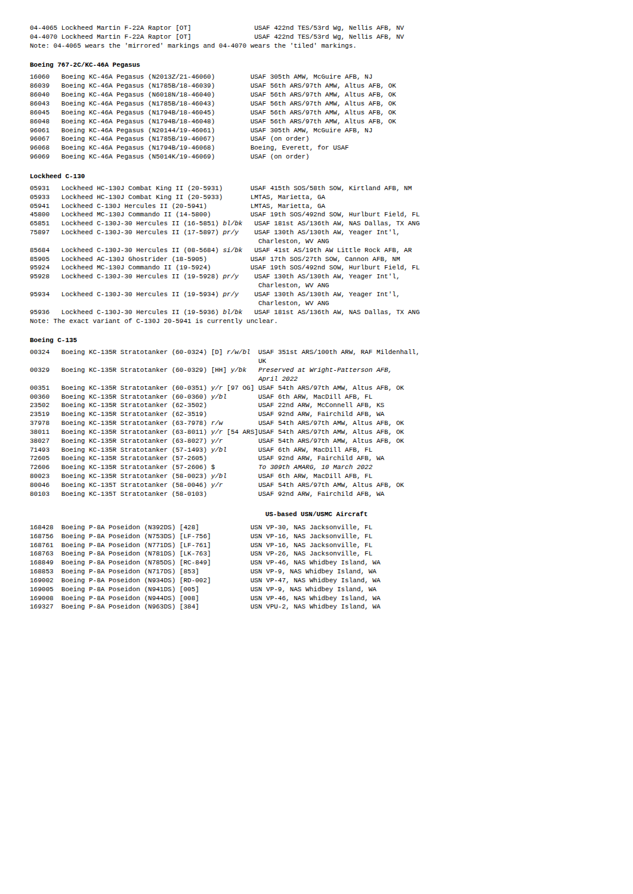04-4065 Lockheed Martin F-22A Raptor [OT]                USAF 422nd TES/53rd Wg, Nellis AFB, NV
04-4070 Lockheed Martin F-22A Raptor [OT]                USAF 422nd TES/53rd Wg, Nellis AFB, NV
Note: 04-4065 wears the 'mirrored' markings and 04-4070 wears the 'tiled' markings.
Boeing 767-2C/KC-46A Pegasus
16060   Boeing KC-46A Pegasus (N2013Z/21-46060)         USAF 305th AMW, McGuire AFB, NJ
86039   Boeing KC-46A Pegasus (N1785B/18-46039)         USAF 56th ARS/97th AMW, Altus AFB, OK
86040   Boeing KC-46A Pegasus (N6018N/18-46040)         USAF 56th ARS/97th AMW, Altus AFB, OK
86043   Boeing KC-46A Pegasus (N1785B/18-46043)         USAF 56th ARS/97th AMW, Altus AFB, OK
86045   Boeing KC-46A Pegasus (N1794B/18-46045)         USAF 56th ARS/97th AMW, Altus AFB, OK
86048   Boeing KC-46A Pegasus (N1794B/18-46048)         USAF 56th ARS/97th AMW, Altus AFB, OK
96061   Boeing KC-46A Pegasus (N20144/19-46061)         USAF 305th AMW, McGuire AFB, NJ
96067   Boeing KC-46A Pegasus (N1785B/19-46067)         USAF (on order)
96068   Boeing KC-46A Pegasus (N1794B/19-46068)         Boeing, Everett, for USAF
96069   Boeing KC-46A Pegasus (N5014K/19-46069)         USAF (on order)
Lockheed C-130
05931   Lockheed HC-130J Combat King II (20-5931)       USAF 415th SOS/58th SOW, Kirtland AFB, NM
05933   Lockheed HC-130J Combat King II (20-5933)       LMTAS, Marietta, GA
05941   Lockheed C-130J Hercules II (20-5941)           LMTAS, Marietta, GA
45800   Lockheed MC-130J Commando II (14-5800)          USAF 19th SOS/492nd SOW, Hurlburt Field, FL
65851   Lockheed C-130J-30 Hercules II (16-5851) bl/bk   USAF 181st AS/136th AW, NAS Dallas, TX ANG
75897   Lockheed C-130J-30 Hercules II (17-5897) pr/y    USAF 130th AS/130th AW, Yeager Int'l,
                                                          Charleston, WV ANG
85684   Lockheed C-130J-30 Hercules II (08-5684) si/bk   USAF 41st AS/19th AW Little Rock AFB, AR
85905   Lockheed AC-130J Ghostrider (18-5905)           USAF 17th SOS/27th SOW, Cannon AFB, NM
95924   Lockheed MC-130J Commando II (19-5924)          USAF 19th SOS/492nd SOW, Hurlburt Field, FL
95928   Lockheed C-130J-30 Hercules II (19-5928) pr/y    USAF 130th AS/130th AW, Yeager Int'l,
                                                          Charleston, WV ANG
95934   Lockheed C-130J-30 Hercules II (19-5934) pr/y    USAF 130th AS/130th AW, Yeager Int'l,
                                                          Charleston, WV ANG
95936   Lockheed C-130J-30 Hercules II (19-5936) bl/bk   USAF 181st AS/136th AW, NAS Dallas, TX ANG
Note: The exact variant of C-130J 20-5941 is currently unclear.
Boeing C-135
00324   Boeing KC-135R Stratotanker (60-0324) [D] r/w/bl  USAF 351st ARS/100th ARW, RAF Mildenhall,
                                                          UK
00329   Boeing KC-135R Stratotanker (60-0329) [HH] y/bk   Preserved at Wright-Patterson AFB,
                                                          April 2022
00351   Boeing KC-135R Stratotanker (60-0351) y/r [97 OG] USAF 54th ARS/97th AMW, Altus AFB, OK
00360   Boeing KC-135R Stratotanker (60-0360) y/bl        USAF 6th ARW, MacDill AFB, FL
23502   Boeing KC-135R Stratotanker (62-3502)             USAF 22nd ARW, McConnell AFB, KS
23519   Boeing KC-135R Stratotanker (62-3519)             USAF 92nd ARW, Fairchild AFB, WA
37978   Boeing KC-135R Stratotanker (63-7978) r/w         USAF 54th ARS/97th AMW, Altus AFB, OK
38011   Boeing KC-135R Stratotanker (63-8011) y/r [54 ARS]USAF 54th ARS/97th AMW, Altus AFB, OK
38027   Boeing KC-135R Stratotanker (63-8027) y/r         USAF 54th ARS/97th AMW, Altus AFB, OK
71493   Boeing KC-135R Stratotanker (57-1493) y/bl        USAF 6th ARW, MacDill AFB, FL
72605   Boeing KC-135R Stratotanker (57-2605)             USAF 92nd ARW, Fairchild AFB, WA
72606   Boeing KC-135R Stratotanker (57-2606) $           To 309th AMARG, 10 March 2022
80023   Boeing KC-135R Stratotanker (58-0023) y/bl        USAF 6th ARW, MacDill AFB, FL
80046   Boeing KC-135T Stratotanker (58-0046) y/r         USAF 54th ARS/97th AMW, Altus AFB, OK
80103   Boeing KC-135T Stratotanker (58-0103)             USAF 92nd ARW, Fairchild AFB, WA
US-based USN/USMC Aircraft
168428  Boeing P-8A Poseidon (N392DS) [428]             USN VP-30, NAS Jacksonville, FL
168756  Boeing P-8A Poseidon (N753DS) [LF-756]          USN VP-16, NAS Jacksonville, FL
168761  Boeing P-8A Poseidon (N771DS) [LF-761]          USN VP-16, NAS Jacksonville, FL
168763  Boeing P-8A Poseidon (N781DS) [LK-763]          USN VP-26, NAS Jacksonville, FL
168849  Boeing P-8A Poseidon (N785DS) [RC-849]          USN VP-46, NAS Whidbey Island, WA
168853  Boeing P-8A Poseidon (N717DS) [853]             USN VP-9, NAS Whidbey Island, WA
169002  Boeing P-8A Poseidon (N934DS) [RD-002]          USN VP-47, NAS Whidbey Island, WA
169005  Boeing P-8A Poseidon (N941DS) [005]             USN VP-9, NAS Whidbey Island, WA
169008  Boeing P-8A Poseidon (N944DS) [008]             USN VP-46, NAS Whidbey Island, WA
169327  Boeing P-8A Poseidon (N963DS) [384]             USN VPU-2, NAS Whidbey Island, WA